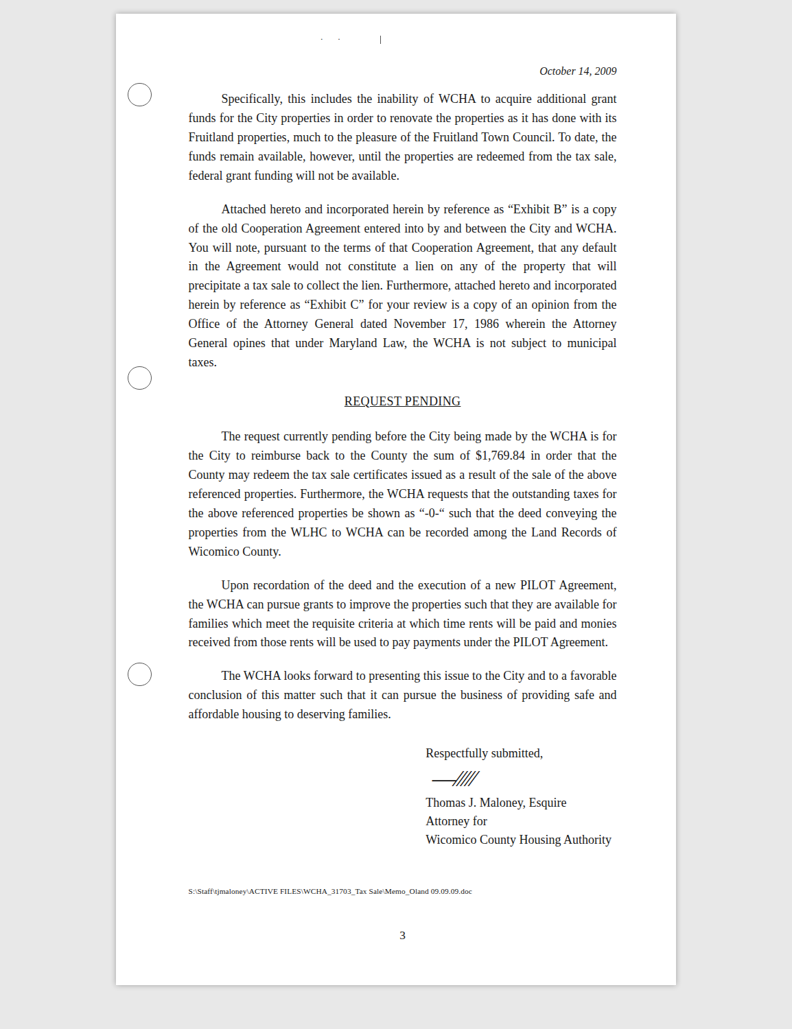· ·
October 14, 2009
Specifically, this includes the inability of WCHA to acquire additional grant funds for the City properties in order to renovate the properties as it has done with its Fruitland properties, much to the pleasure of the Fruitland Town Council. To date, the funds remain available, however, until the properties are redeemed from the tax sale, federal grant funding will not be available.
Attached hereto and incorporated herein by reference as “Exhibit B” is a copy of the old Cooperation Agreement entered into by and between the City and WCHA. You will note, pursuant to the terms of that Cooperation Agreement, that any default in the Agreement would not constitute a lien on any of the property that will precipitate a tax sale to collect the lien. Furthermore, attached hereto and incorporated herein by reference as “Exhibit C” for your review is a copy of an opinion from the Office of the Attorney General dated November 17, 1986 wherein the Attorney General opines that under Maryland Law, the WCHA is not subject to municipal taxes.
REQUEST PENDING
The request currently pending before the City being made by the WCHA is for the City to reimburse back to the County the sum of $1,769.84 in order that the County may redeem the tax sale certificates issued as a result of the sale of the above referenced properties. Furthermore, the WCHA requests that the outstanding taxes for the above referenced properties be shown as “-0-“ such that the deed conveying the properties from the WLHC to WCHA can be recorded among the Land Records of Wicomico County.
Upon recordation of the deed and the execution of a new PILOT Agreement, the WCHA can pursue grants to improve the properties such that they are available for families which meet the requisite criteria at which time rents will be paid and monies received from those rents will be used to pay payments under the PILOT Agreement.
The WCHA looks forward to presenting this issue to the City and to a favorable conclusion of this matter such that it can pursue the business of providing safe and affordable housing to deserving families.
Respectfully submitted,
—⁄⁄⁄⁄⁄
Thomas J. Maloney, Esquire
Attorney for
Wicomico County Housing Authority
S:\Staff\tjmaloney\ACTIVE FILES\WCHA_31703_Tax Sale\Memo_Oland 09.09.09.doc
3